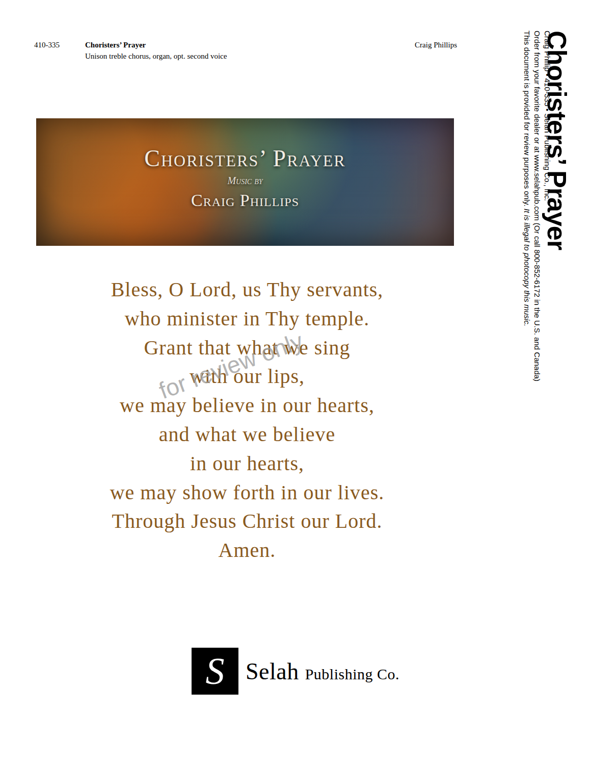Craig Phillips 410-335 Choristers’ Prayer Unison treble chorus, organ, opt. second voice
Choristers’ Prayer
Music by
Craig Phillips
Bless, O Lord, us Thy servants,
who minister in Thy temple.
Grant that what we sing
with our lips,
we may believe in our hearts,
and what we believe
in our hearts,
we may show forth in our lives.
Through Jesus Christ our Lord.
Amen.
for review only
SSelah Publishing Co.
Choristers’ Prayer
Craig Phillip • 410-335 • Selah Publishing Co., Inc.
Order from your favorite dealer or at www.selahpub.com (Or call 800-852-6172 in the U.S. and Canada)
This document is provided for review purposes only. It is illegal to photocopy this music.